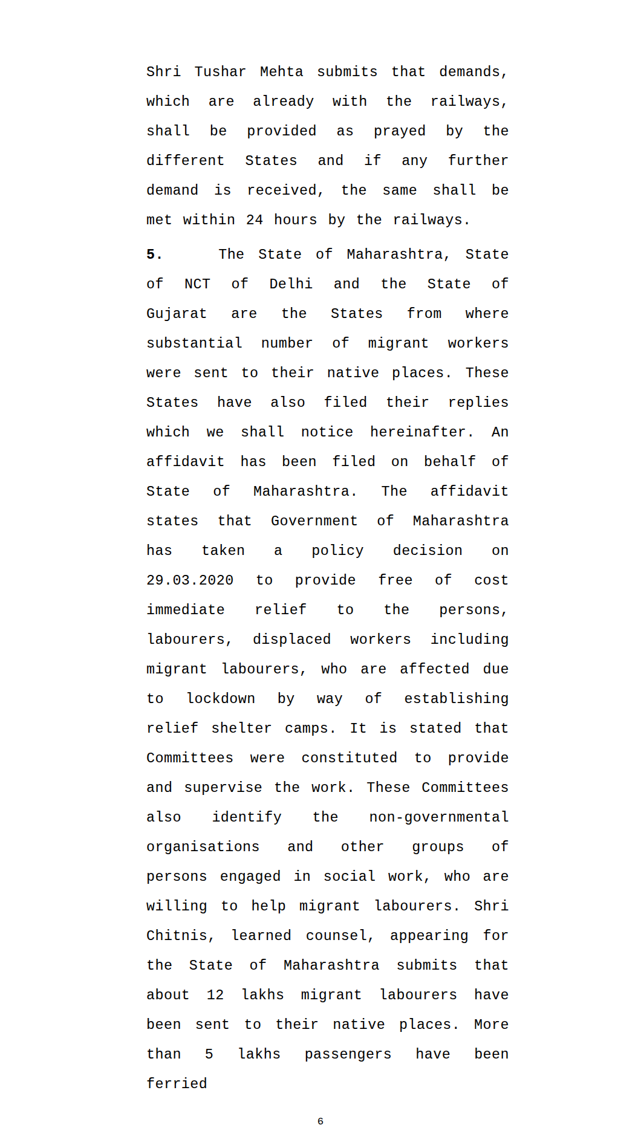Shri Tushar Mehta submits that demands, which are already with the railways, shall be provided as prayed by the different States and if any further demand is received, the same shall be met within 24 hours by the railways.
5. The State of Maharashtra, State of NCT of Delhi and the State of Gujarat are the States from where substantial number of migrant workers were sent to their native places. These States have also filed their replies which we shall notice hereinafter. An affidavit has been filed on behalf of State of Maharashtra. The affidavit states that Government of Maharashtra has taken a policy decision on 29.03.2020 to provide free of cost immediate relief to the persons, labourers, displaced workers including migrant labourers, who are affected due to lockdown by way of establishing relief shelter camps. It is stated that Committees were constituted to provide and supervise the work. These Committees also identify the non-governmental organisations and other groups of persons engaged in social work, who are willing to help migrant labourers. Shri Chitnis, learned counsel, appearing for the State of Maharashtra submits that about 12 lakhs migrant labourers have been sent to their native places. More than 5 lakhs passengers have been ferried
6